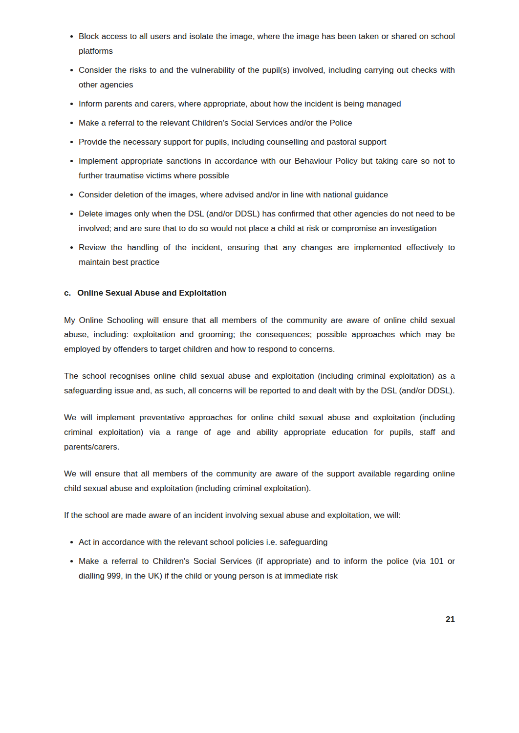Block access to all users and isolate the image, where the image has been taken or shared on school platforms
Consider the risks to and the vulnerability of the pupil(s) involved, including carrying out checks with other agencies
Inform parents and carers, where appropriate, about how the incident is being managed
Make a referral to the relevant Children's Social Services and/or the Police
Provide the necessary support for pupils, including counselling and pastoral support
Implement appropriate sanctions in accordance with our Behaviour Policy but taking care so not to further traumatise victims where possible
Consider deletion of the images, where advised and/or in line with national guidance
Delete images only when the DSL (and/or DDSL) has confirmed that other agencies do not need to be involved; and are sure that to do so would not place a child at risk or compromise an investigation
Review the handling of the incident, ensuring that any changes are implemented effectively to maintain best practice
c. Online Sexual Abuse and Exploitation
My Online Schooling will ensure that all members of the community are aware of online child sexual abuse, including: exploitation and grooming; the consequences; possible approaches which may be employed by offenders to target children and how to respond to concerns.
The school recognises online child sexual abuse and exploitation (including criminal exploitation) as a safeguarding issue and, as such, all concerns will be reported to and dealt with by the DSL (and/or DDSL).
We will implement preventative approaches for online child sexual abuse and exploitation (including criminal exploitation) via a range of age and ability appropriate education for pupils, staff and parents/carers.
We will ensure that all members of the community are aware of the support available regarding online child sexual abuse and exploitation (including criminal exploitation).
If the school are made aware of an incident involving sexual abuse and exploitation, we will:
Act in accordance with the relevant school policies i.e. safeguarding
Make a referral to Children's Social Services (if appropriate) and to inform the police (via 101 or dialling 999, in the UK) if the child or young person is at immediate risk
21